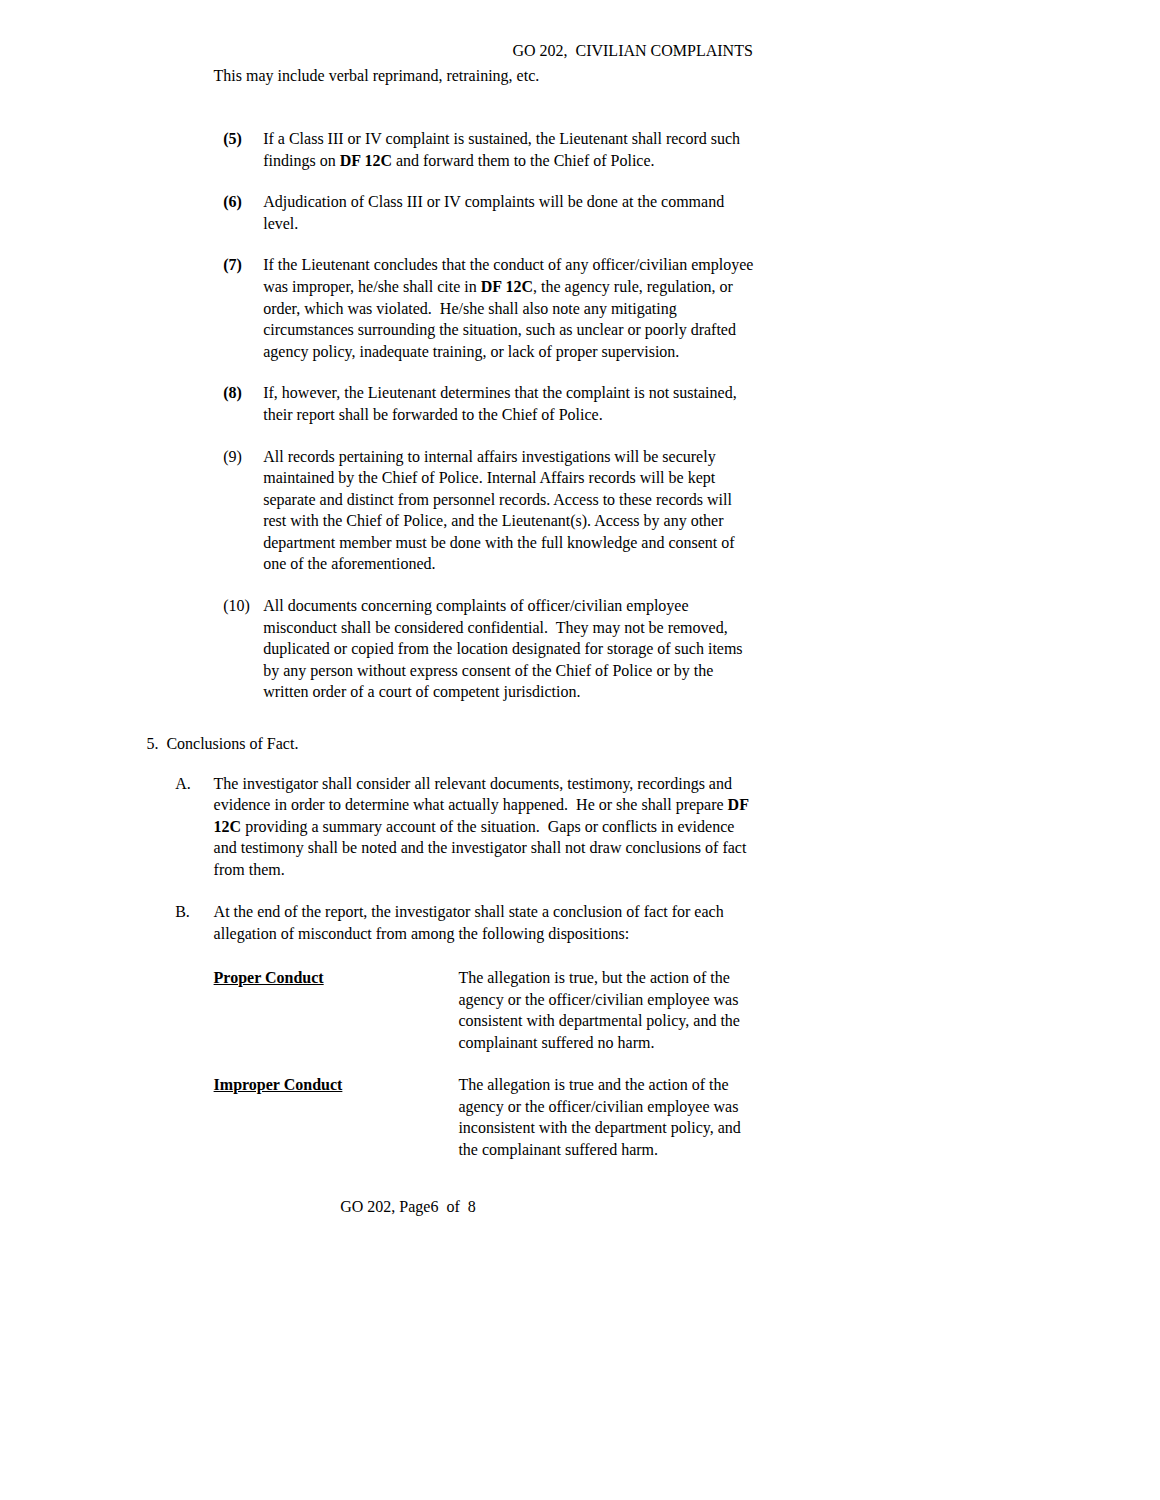GO 202, CIVILIAN COMPLAINTS
This may include verbal reprimand, retraining, etc.
(5) If a Class III or IV complaint is sustained, the Lieutenant shall record such findings on DF 12C and forward them to the Chief of Police.
(6) Adjudication of Class III or IV complaints will be done at the command level.
(7) If the Lieutenant concludes that the conduct of any officer/civilian employee was improper, he/she shall cite in DF 12C, the agency rule, regulation, or order, which was violated. He/she shall also note any mitigating circumstances surrounding the situation, such as unclear or poorly drafted agency policy, inadequate training, or lack of proper supervision.
(8) If, however, the Lieutenant determines that the complaint is not sustained, their report shall be forwarded to the Chief of Police.
(9) All records pertaining to internal affairs investigations will be securely maintained by the Chief of Police. Internal Affairs records will be kept separate and distinct from personnel records. Access to these records will rest with the Chief of Police, and the Lieutenant(s). Access by any other department member must be done with the full knowledge and consent of one of the aforementioned.
(10) All documents concerning complaints of officer/civilian employee misconduct shall be considered confidential. They may not be removed, duplicated or copied from the location designated for storage of such items by any person without express consent of the Chief of Police or by the written order of a court of competent jurisdiction.
5. Conclusions of Fact.
A. The investigator shall consider all relevant documents, testimony, recordings and evidence in order to determine what actually happened. He or she shall prepare DF 12C providing a summary account of the situation. Gaps or conflicts in evidence and testimony shall be noted and the investigator shall not draw conclusions of fact from them.
B. At the end of the report, the investigator shall state a conclusion of fact for each allegation of misconduct from among the following dispositions:
Proper Conduct
The allegation is true, but the action of the agency or the officer/civilian employee was consistent with departmental policy, and the complainant suffered no harm.
Improper Conduct
The allegation is true and the action of the agency or the officer/civilian employee was inconsistent with the department policy, and the complainant suffered harm.
GO 202, Page6 of 8